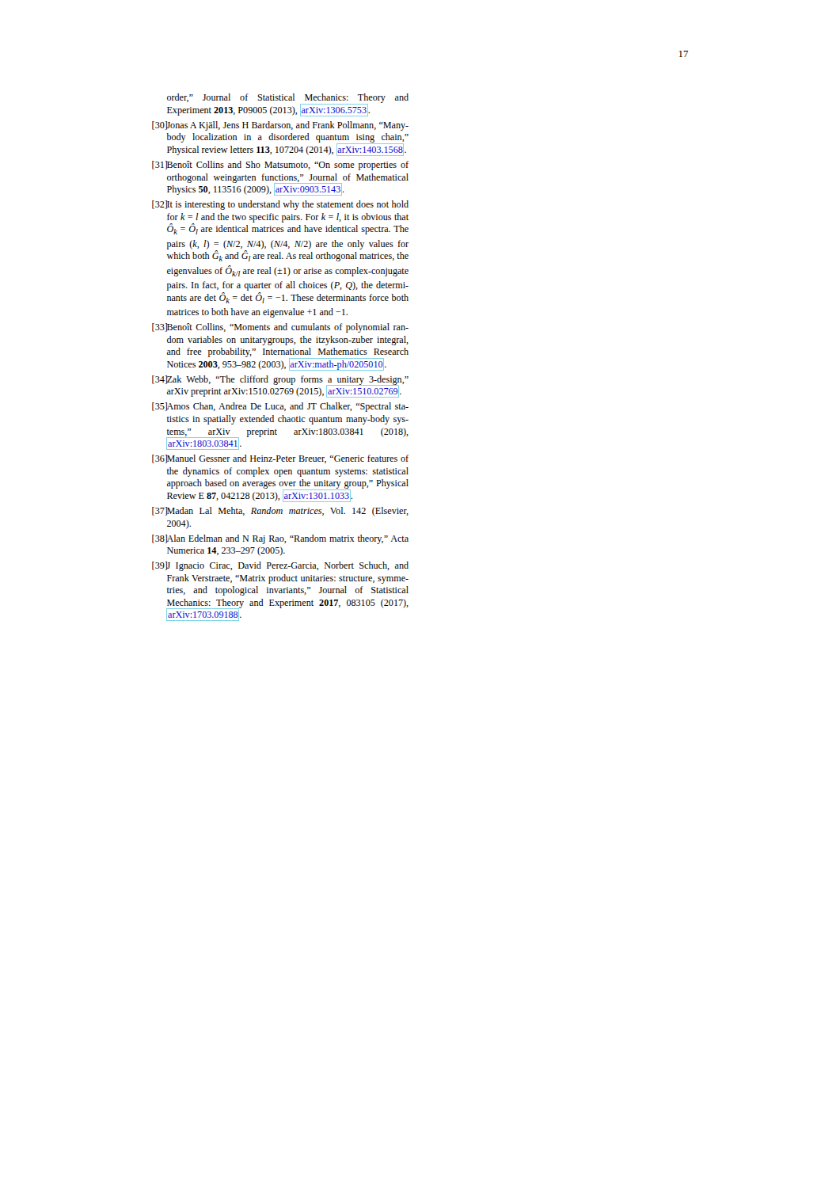17
order,” Journal of Statistical Mechanics: Theory and Experiment 2013, P09005 (2013), arXiv:1306.5753.
[30] Jonas A Kjäll, Jens H Bardarson, and Frank Pollmann, “Many-body localization in a disordered quantum ising chain,” Physical review letters 113, 107204 (2014), arXiv:1403.1568.
[31] Benoît Collins and Sho Matsumoto, “On some properties of orthogonal weingarten functions,” Journal of Mathematical Physics 50, 113516 (2009), arXiv:0903.5143.
[32] It is interesting to understand why the statement does not hold for k = l and the two specific pairs. For k = l, it is obvious that Ôk = Ôl are identical matrices and have identical spectra. The pairs (k, l) = (N/2, N/4), (N/4, N/2) are the only values for which both Ĝk and Ĝl are real. As real orthogonal matrices, the eigenvalues of Ôk/l are real (±1) or arise as complex-conjugate pairs. In fact, for a quarter of all choices (P, Q), the determinants are det Ôk = det Ôl = −1. These determinants force both matrices to both have an eigenvalue +1 and −1.
[33] Benoît Collins, “Moments and cumulants of polynomial random variables on unitarygroups, the itzykson-zuber integral, and free probability,” International Mathematics Research Notices 2003, 953–982 (2003), arXiv:math-ph/0205010.
[34] Zak Webb, “The clifford group forms a unitary 3-design,” arXiv preprint arXiv:1510.02769 (2015), arXiv:1510.02769.
[35] Amos Chan, Andrea De Luca, and JT Chalker, “Spectral statistics in spatially extended chaotic quantum many-body systems,” arXiv preprint arXiv:1803.03841 (2018), arXiv:1803.03841.
[36] Manuel Gessner and Heinz-Peter Breuer, “Generic features of the dynamics of complex open quantum systems: statistical approach based on averages over the unitary group,” Physical Review E 87, 042128 (2013), arXiv:1301.1033.
[37] Madan Lal Mehta, Random matrices, Vol. 142 (Elsevier, 2004).
[38] Alan Edelman and N Raj Rao, “Random matrix theory,” Acta Numerica 14, 233–297 (2005).
[39] J Ignacio Cirac, David Perez-Garcia, Norbert Schuch, and Frank Verstraete, “Matrix product unitaries: structure, symmetries, and topological invariants,” Journal of Statistical Mechanics: Theory and Experiment 2017, 083105 (2017), arXiv:1703.09188.